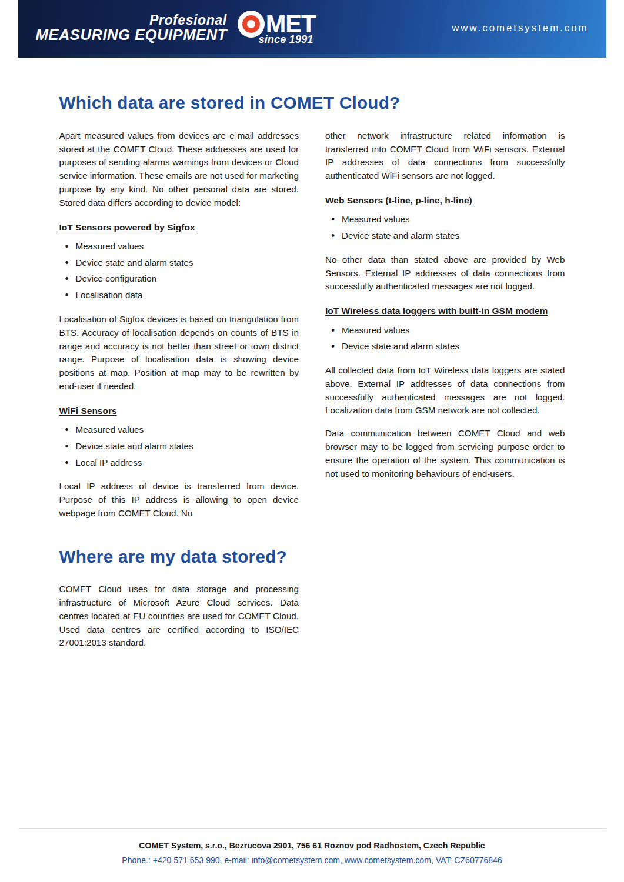Profesional
MEASURING EQUIPMENT
MET
since 1991
www.cometsystem.com
Which data are stored in COMET Cloud?
Apart measured values from devices are e-mail addresses stored at the COMET Cloud. These addresses are used for purposes of sending alarms warnings from devices or Cloud service information. These emails are not used for marketing purpose by any kind. No other personal data are stored. Stored data differs according to device model:
IoT Sensors powered by Sigfox
Measured values
Device state and alarm states
Device configuration
Localisation data
Localisation of Sigfox devices is based on triangulation from BTS. Accuracy of localisation depends on counts of BTS in range and accuracy is not better than street or town district range. Purpose of localisation data is showing device positions at map. Position at map may to be rewritten by end-user if needed.
WiFi Sensors
Measured values
Device state and alarm states
Local IP address
Local IP address of device is transferred from device. Purpose of this IP address is allowing to open device webpage from COMET Cloud. No
Where are my data stored?
COMET Cloud uses for data storage and processing infrastructure of Microsoft Azure Cloud services. Data centres located at EU countries are used for COMET Cloud. Used data centres are certified according to ISO/IEC 27001:2013 standard.
other network infrastructure related information is transferred into COMET Cloud from WiFi sensors. External IP addresses of data connections from successfully authenticated WiFi sensors are not logged.
Web Sensors (t-line, p-line, h-line)
Measured values
Device state and alarm states
No other data than stated above are provided by Web Sensors. External IP addresses of data connections from successfully authenticated messages are not logged.
IoT Wireless data loggers with built-in GSM modem
Measured values
Device state and alarm states
All collected data from IoT Wireless data loggers are stated above. External IP addresses of data connections from successfully authenticated messages are not logged. Localization data from GSM network are not collected.
Data communication between COMET Cloud and web browser may to be logged from servicing purpose order to ensure the operation of the system. This communication is not used to monitoring behaviours of end-users.
COMET System, s.r.o., Bezrucova 2901, 756 61 Roznov pod Radhostem, Czech Republic
Phone.: +420 571 653 990, e-mail: info@cometsystem.com, www.cometsystem.com, VAT: CZ60776846